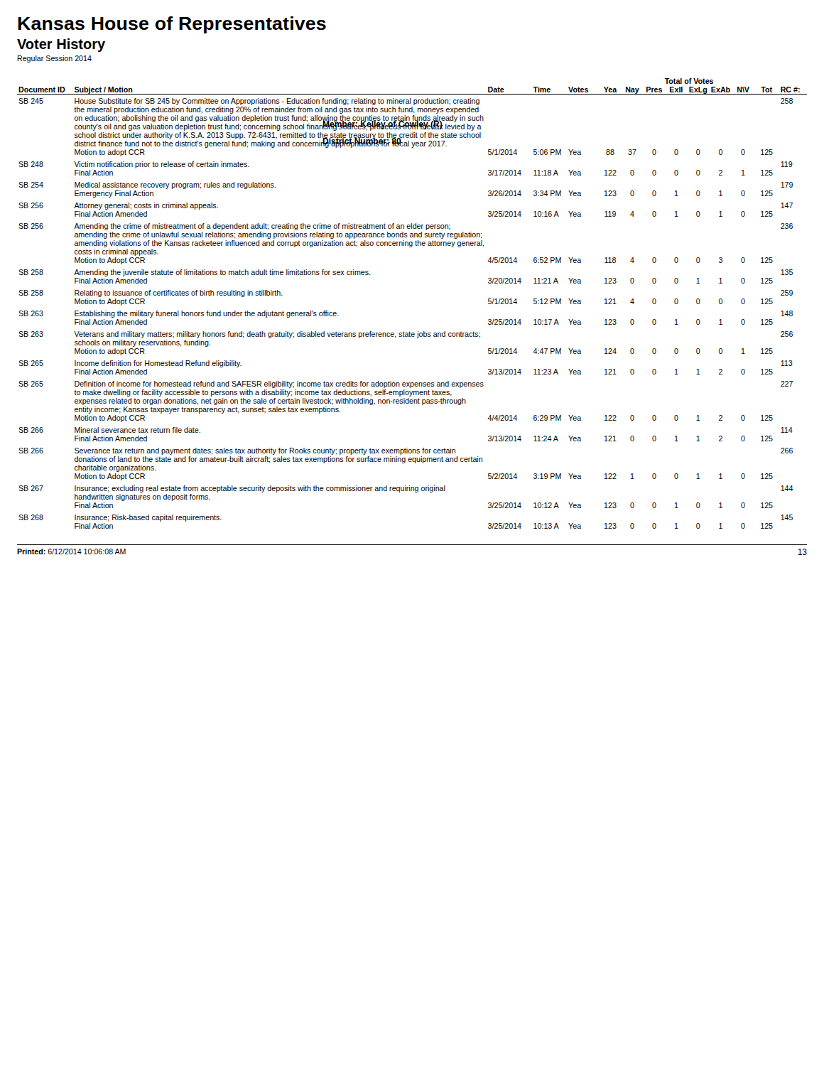Kansas House of Representatives
Voter History
Regular Session 2014
Member: Kelley of Cowley (R)
District Number: 80
| | Total of Votes | |
| --- | --- | --- |
| Document ID | Subject / Motion | Date | Time | Votes | Yea | Nay | Pres | ExII | ExLg | ExAb | N\V | Tot | RC #: |
| SB 245 | House Substitute for SB 245 by Committee on Appropriations - Education funding; relating to mineral production; creating the mineral production education fund, crediting 20% of remainder from oil and gas tax into such fund, moneys expended on education; abolishing the oil and gas valuation depletion trust fund; allowing the counties to retain funds already in such county's oil and gas valuation depletion trust fund; concerning school financing sources; proceeds from the tax levied by a school district under authority of K.S.A. 2013 Supp. 72-6431, remitted to the state treasury to the credit of the state school district finance fund not to the district's general fund; making and concerning appropriations for fiscal year 2017. | | | | | 258 |
| | Motion to adopt CCR | 5/1/2014 | 5:06 PM | Yea | 88 | 37 | 0 | 0 | 0 | 0 | 0 | 125 | |
| SB 248 | Victim notification prior to release of certain inmates. | | | | | 119 |
| | Final Action | 3/17/2014 | 11:18 A | Yea | 122 | 0 | 0 | 0 | 0 | 2 | 1 | 125 | |
| SB 254 | Medical assistance recovery program; rules and regulations. | | | | | 179 |
| | Emergency Final Action | 3/26/2014 | 3:34 PM | Yea | 123 | 0 | 0 | 1 | 0 | 1 | 0 | 125 | |
| SB 256 | Attorney general; costs in criminal appeals. | | | | | 147 |
| | Final Action Amended | 3/25/2014 | 10:16 A | Yea | 119 | 4 | 0 | 1 | 0 | 1 | 0 | 125 | |
| SB 256 | Amending the crime of mistreatment of a dependent adult; creating the crime of mistreatment of an elder person; amending the crime of unlawful sexual relations; amending provisions relating to appearance bonds and surety regulation; amending violations of the Kansas racketeer influenced and corrupt organization act; also concerning the attorney general, costs in criminal appeals. | | | | | 236 |
| | Motion to Adopt CCR | 4/5/2014 | 6:52 PM | Yea | 118 | 4 | 0 | 0 | 0 | 3 | 0 | 125 | |
| SB 258 | Amending the juvenile statute of limitations to match adult time limitations for sex crimes. | | | | | 135 |
| | Final Action Amended | 3/20/2014 | 11:21 A | Yea | 123 | 0 | 0 | 0 | 1 | 1 | 0 | 125 | |
| SB 258 | Relating to issuance of certificates of birth resulting in stillbirth. | | | | | 259 |
| | Motion to Adopt CCR | 5/1/2014 | 5:12 PM | Yea | 121 | 4 | 0 | 0 | 0 | 0 | 0 | 125 | |
| SB 263 | Establishing the military funeral honors fund under the adjutant general's office. | | | | | 148 |
| | Final Action Amended | 3/25/2014 | 10:17 A | Yea | 123 | 0 | 0 | 1 | 0 | 1 | 0 | 125 | |
| SB 263 | Veterans and military matters; military honors fund; death gratuity; disabled veterans preference, state jobs and contracts; schools on military reservations, funding. | | | | | 256 |
| | Motion to adopt CCR | 5/1/2014 | 4:47 PM | Yea | 124 | 0 | 0 | 0 | 0 | 0 | 1 | 125 | |
| SB 265 | Income definition for Homestead Refund eligibility. | | | | | 113 |
| | Final Action Amended | 3/13/2014 | 11:23 A | Yea | 121 | 0 | 0 | 1 | 1 | 2 | 0 | 125 | |
| SB 265 | Definition of income for homestead refund and SAFESR eligibility; income tax credits for adoption expenses and expenses to make dwelling or facility accessible to persons with a disability; income tax deductions, self-employment taxes, expenses related to organ donations, net gain on the sale of certain livestock; withholding, non-resident pass-through entity income; Kansas taxpayer transparency act, sunset; sales tax exemptions. | | | | | 227 |
| | Motion to Adopt CCR | 4/4/2014 | 6:29 PM | Yea | 122 | 0 | 0 | 0 | 1 | 2 | 0 | 125 | |
| SB 266 | Mineral severance tax return file date. | | | | | 114 |
| | Final Action Amended | 3/13/2014 | 11:24 A | Yea | 121 | 0 | 0 | 1 | 1 | 2 | 0 | 125 | |
| SB 266 | Severance tax return and payment dates; sales tax authority for Rooks county; property tax exemptions for certain donations of land to the state and for amateur-built aircraft; sales tax exemptions for surface mining equipment and certain charitable organizations. | | | | | 266 |
| | Motion to Adopt CCR | 5/2/2014 | 3:19 PM | Yea | 122 | 1 | 0 | 0 | 1 | 1 | 0 | 125 | |
| SB 267 | Insurance; excluding real estate from acceptable security deposits with the commissioner and requiring original handwritten signatures on deposit forms. | | | | | 144 |
| | Final Action | 3/25/2014 | 10:12 A | Yea | 123 | 0 | 0 | 1 | 0 | 1 | 0 | 125 | |
| SB 268 | Insurance; Risk-based capital requirements. | | | | | 145 |
| | Final Action | 3/25/2014 | 10:13 A | Yea | 123 | 0 | 0 | 1 | 0 | 1 | 0 | 125 | |
Printed: 6/12/2014 10:06:08 AM 13